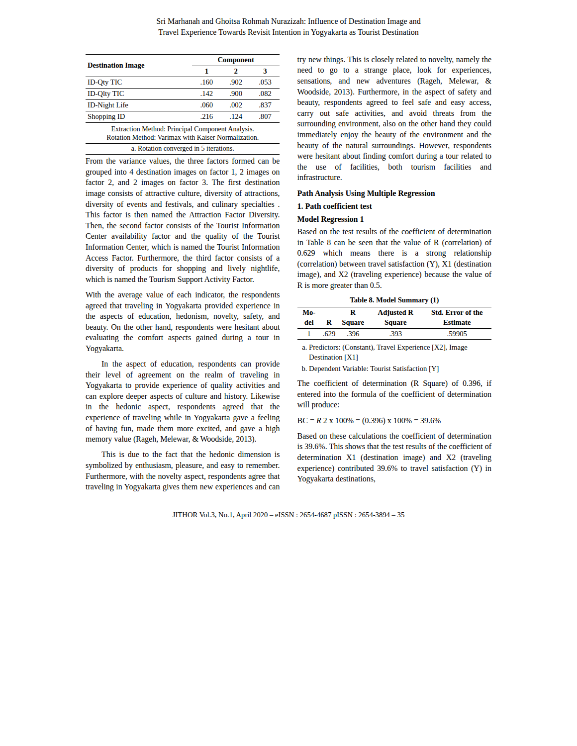Sri Marhanah and Ghoitsa Rohmah Nurazizah: Influence of Destination Image and
Travel Experience Towards Revisit Intention in Yogyakarta as Tourist Destination
| Destination Image | Component |
| --- | --- |
| 1 | 2 | 3 |
| ID-Qty TIC | .160 | .902 | .053 |
| ID-Qlty TIC | .142 | .900 | .082 |
| ID-Night Life | .060 | .002 | .837 |
| Shopping ID | .216 | .124 | .807 |
Extraction Method: Principal Component Analysis.
Rotation Method: Varimax with Kaiser Normalization.
a. Rotation converged in 5 iterations.
From the variance values, the three factors formed can be grouped into 4 destination images on factor 1, 2 images on factor 2, and 2 images on factor 3. The first destination image consists of attractive culture, diversity of attractions, diversity of events and festivals, and culinary specialties . This factor is then named the Attraction Factor Diversity. Then, the second factor consists of the Tourist Information Center availability factor and the quality of the Tourist Information Center, which is named the Tourist Information Access Factor. Furthermore, the third factor consists of a diversity of products for shopping and lively nightlife, which is named the Tourism Support Activity Factor.
With the average value of each indicator, the respondents agreed that traveling in Yogyakarta provided experience in the aspects of education, hedonism, novelty, safety, and beauty. On the other hand, respondents were hesitant about evaluating the comfort aspects gained during a tour in Yogyakarta.
In the aspect of education, respondents can provide their level of agreement on the realm of traveling in Yogyakarta to provide experience of quality activities and can explore deeper aspects of culture and history. Likewise in the hedonic aspect, respondents agreed that the experience of traveling while in Yogyakarta gave a feeling of having fun, made them more excited, and gave a high memory value (Rageh, Melewar, & Woodside, 2013).
This is due to the fact that the hedonic dimension is symbolized by enthusiasm, pleasure, and easy to remember. Furthermore, with the novelty aspect, respondents agree that traveling in Yogyakarta gives them new experiences and can try new things. This is closely related to novelty, namely the need to go to a strange place, look for experiences, sensations, and new adventures (Rageh, Melewar, & Woodside, 2013). Furthermore, in the aspect of safety and beauty, respondents agreed to feel safe and easy access, carry out safe activities, and avoid threats from the surrounding environment, also on the other hand they could immediately enjoy the beauty of the environment and the beauty of the natural surroundings. However, respondents were hesitant about finding comfort during a tour related to the use of facilities, both tourism facilities and infrastructure.
Path Analysis Using Multiple Regression
1. Path coefficient test
Model Regression 1
Based on the test results of the coefficient of determination in Table 8 can be seen that the value of R (correlation) of 0.629 which means there is a strong relationship (correlation) between travel satisfaction (Y), X1 (destination image), and X2 (traveling experience) because the value of R is more greater than 0.5.
Table 8. Model Summary (1)
| Mo-del | R | R Square | Adjusted R Square | Std. Error of the Estimate |
| --- | --- | --- | --- | --- |
| 1 | .629 | .396 | .393 | .59905 |
Predictors: (Constant), Travel Experience [X2], Image Destination [X1]
Dependent Variable: Tourist Satisfaction [Y]
The coefficient of determination (R Square) of 0.396, if entered into the formula of the coefficient of determination will produce:
BC = R 2 x 100% = (0.396) x 100% = 39.6%
Based on these calculations the coefficient of determination is 39.6%. This shows that the test results of the coefficient of determination X1 (destination image) and X2 (traveling experience) contributed 39.6% to travel satisfaction (Y) in Yogyakarta destinations,
JITHOR Vol.3, No.1, April 2020 – eISSN : 2654-4687 pISSN : 2654-3894 – 35